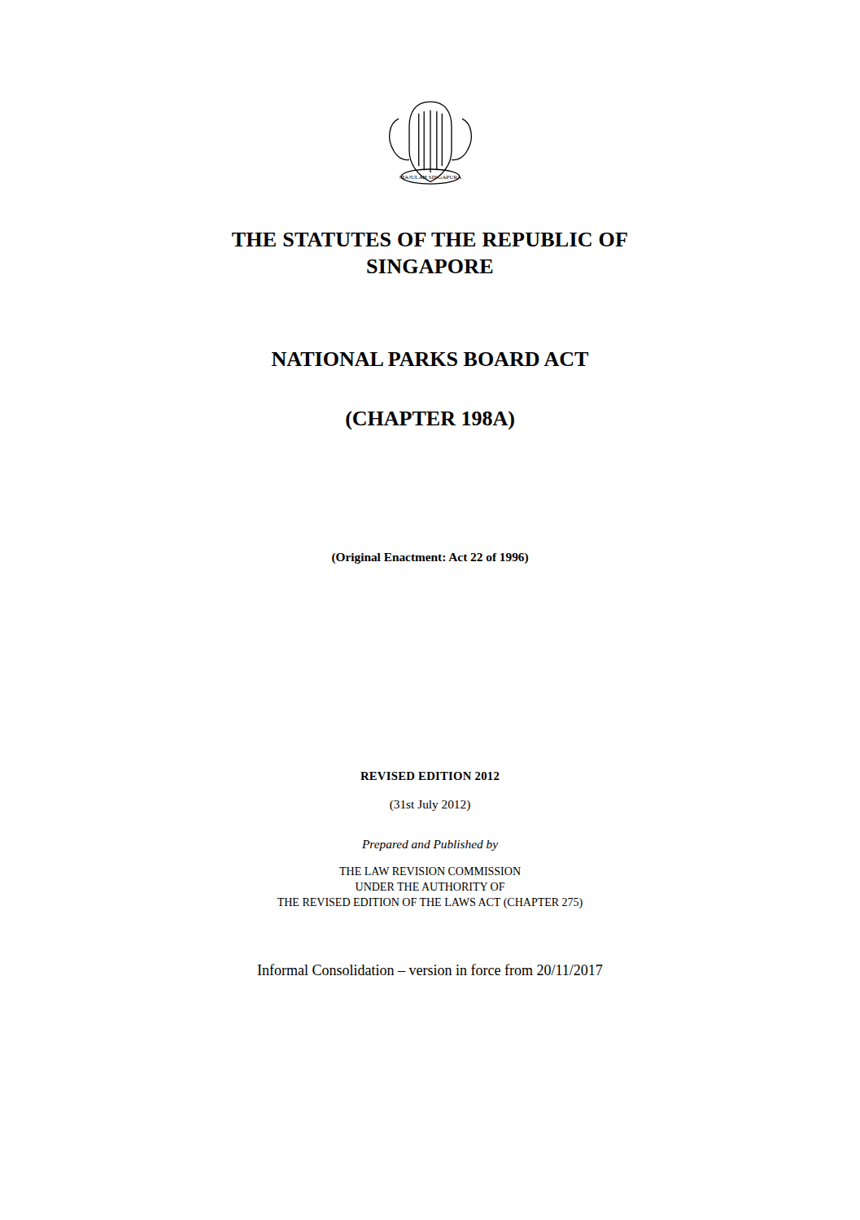THE STATUTES OF THE REPUBLIC OF SINGAPORE
NATIONAL PARKS BOARD ACT
(CHAPTER 198A)
(Original Enactment: Act 22 of 1996)
REVISED EDITION 2012
(31st July 2012)
Prepared and Published by
THE LAW REVISION COMMISSION
UNDER THE AUTHORITY OF
THE REVISED EDITION OF THE LAWS ACT (CHAPTER 275)
Informal Consolidation – version in force from 20/11/2017